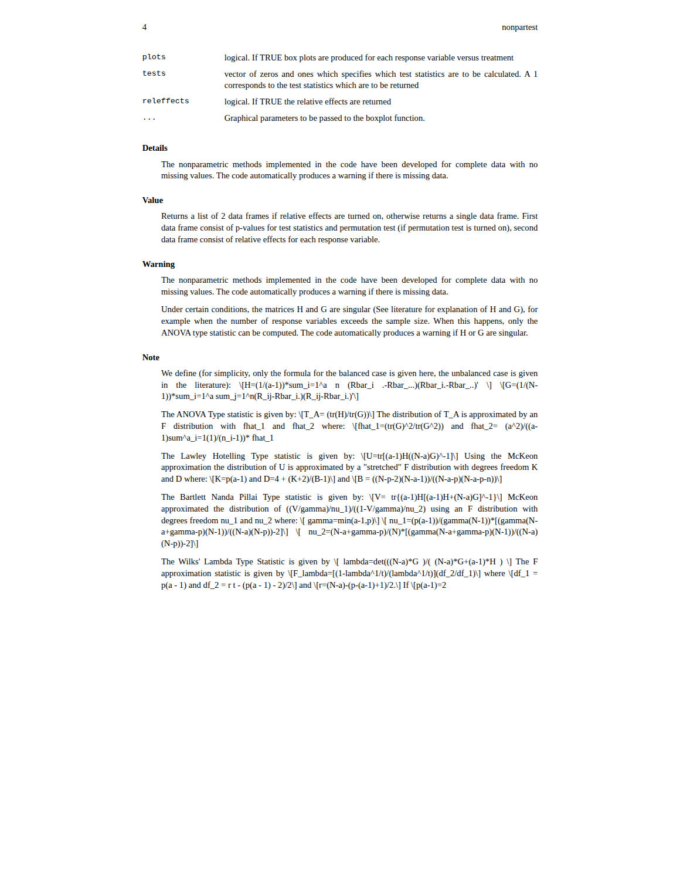4 nonpartest
| plots | logical. If TRUE box plots are produced for each response variable versus treatment |
| tests | vector of zeros and ones which specifies which test statistics are to be calculated. A 1 corresponds to the test statistics which are to be returned |
| releffects | logical. If TRUE the relative effects are returned |
| ... | Graphical parameters to be passed to the boxplot function. |
Details
The nonparametric methods implemented in the code have been developed for complete data with no missing values. The code automatically produces a warning if there is missing data.
Value
Returns a list of 2 data frames if relative effects are turned on, otherwise returns a single data frame. First data frame consist of p-values for test statistics and permutation test (if permutation test is turned on), second data frame consist of relative effects for each response variable.
Warning
The nonparametric methods implemented in the code have been developed for complete data with no missing values. The code automatically produces a warning if there is missing data.
Under certain conditions, the matrices H and G are singular (See literature for explanation of H and G), for example when the number of response variables exceeds the sample size. When this happens, only the ANOVA type statistic can be computed. The code automatically produces a warning if H or G are singular.
Note
We define (for simplicity, only the formula for the balanced case is given here, the unbalanced case is given in the literature): \[H=(1/(a-1))*sum_i=1^a n (Rbar_i .-Rbar_...)(Rbar_i.-Rbar_..)' \] \[G=(1/(N-1))*sum_i=1^a sum_j=1^n(R_ij-Rbar_i.)(R_ij-Rbar_i.)'\]
The ANOVA Type statistic is given by: \[T_A= (tr(H)/tr(G))\] The distribution of T_A is approximated by an F distribution with fhat_1 and fhat_2 where: \[fhat_1=(tr(G)^2/tr(G^2)) and fhat_2= (a^2)/((a-1)sum^a_i=1(1)/(n_i-1))* fhat_1
The Lawley Hotelling Type statistic is given by: \[U=tr[(a-1)H((N-a)G)^-1]\] Using the McKeon approximation the distribution of U is approximated by a "stretched" F distribution with degrees freedom K and D where: \[K=p(a-1) and D=4 + (K+2)/(B-1)\] and \[B = ((N-p-2)(N-a-1))/((N-a-p)(N-a-p-n))\]
The Bartlett Nanda Pillai Type statistic is given by: \[V= tr{(a-1)H[(a-1)H+(N-a)G]^-1}\] McKeon approximated the distribution of ((V/gamma)/nu_1)/((1-V/gamma)/nu_2) using an F distribution with degrees freedom nu_1 and nu_2 where: \[ gamma=min(a-1,p)\] \[ nu_1=(p(a-1))/(gamma(N-1))*[(gamma(N-a+gamma-p)(N-1))/((N-a)(N-p))-2]\] \[ nu_2=(N-a+gamma-p)/(N)*[(gamma(N-a+gamma-p)(N-1))/((N-a)(N-p))-2]\]
The Wilks' Lambda Type Statistic is given by \[ lambda=det(((N-a)*G )/( (N-a)*G+(a-1)*H ) \] The F approximation statistic is given by \[F_lambda=[(1-lambda^1/t)/(lambda^1/t)](df_2/df_1)\] where \[df_1 = p(a - 1) and df_2 = r t - (p(a - 1) - 2)/2\] and \[r=(N-a)-(p-(a-1)+1)/2.\] If \[p(a-1)=2